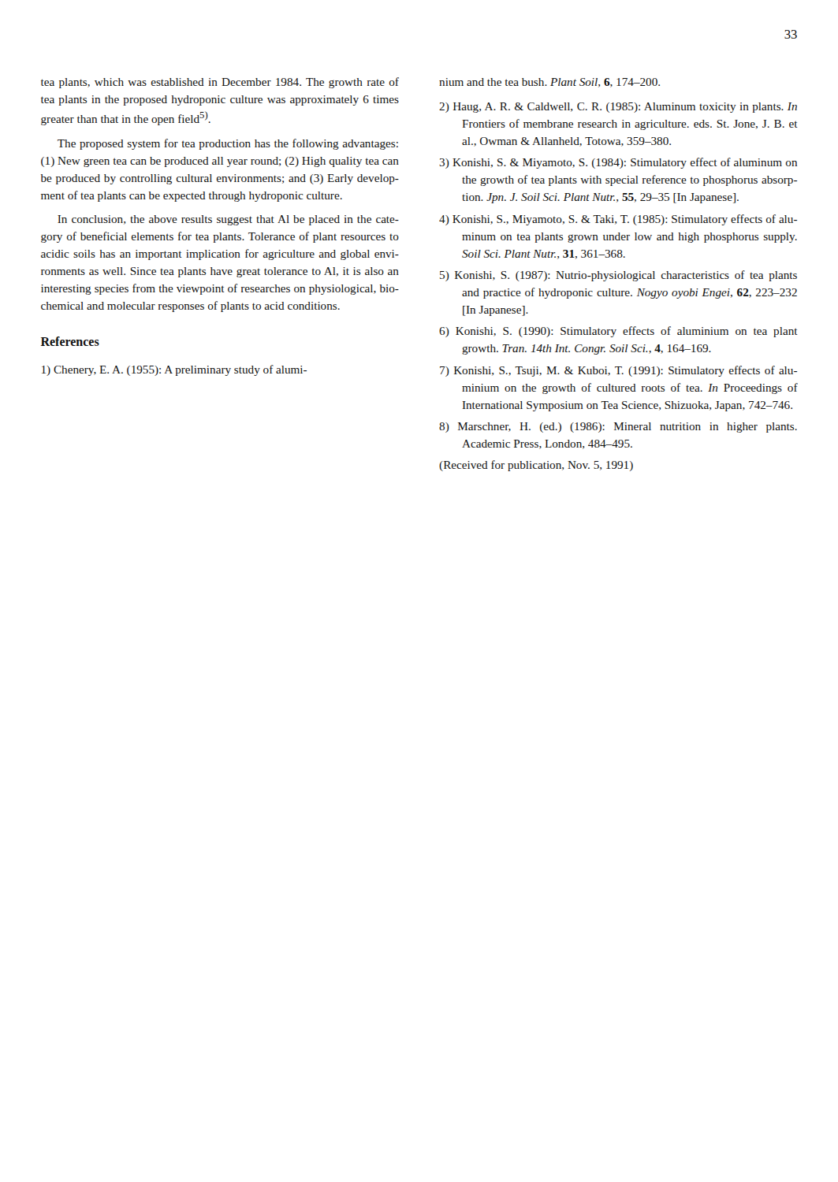33
tea plants, which was established in December 1984. The growth rate of tea plants in the proposed hydroponic culture was approximately 6 times greater than that in the open field5).
The proposed system for tea production has the following advantages: (1) New green tea can be produced all year round; (2) High quality tea can be produced by controlling cultural environments; and (3) Early development of tea plants can be expected through hydroponic culture.
In conclusion, the above results suggest that Al be placed in the category of beneficial elements for tea plants. Tolerance of plant resources to acidic soils has an important implication for agriculture and global environments as well. Since tea plants have great tolerance to Al, it is also an interesting species from the viewpoint of researches on physiological, biochemical and molecular responses of plants to acid conditions.
References
Chenery, E. A. (1955): A preliminary study of alumi-
nium and the tea bush. Plant Soil, 6, 174–200.
Haug, A. R. & Caldwell, C. R. (1985): Aluminum toxicity in plants. In Frontiers of membrane research in agriculture. eds. St. Jone, J. B. et al., Owman & Allanheld, Totowa, 359–380.
Konishi, S. & Miyamoto, S. (1984): Stimulatory effect of aluminum on the growth of tea plants with special reference to phosphorus absorption. Jpn. J. Soil Sci. Plant Nutr., 55, 29–35 [In Japanese].
Konishi, S., Miyamoto, S. & Taki, T. (1985): Stimulatory effects of aluminum on tea plants grown under low and high phosphorus supply. Soil Sci. Plant Nutr., 31, 361–368.
Konishi, S. (1987): Nutrio-physiological characteristics of tea plants and practice of hydroponic culture. Nogyo oyobi Engei, 62, 223–232 [In Japanese].
Konishi, S. (1990): Stimulatory effects of aluminium on tea plant growth. Tran. 14th Int. Congr. Soil Sci., 4, 164–169.
Konishi, S., Tsuji, M. & Kuboi, T. (1991): Stimulatory effects of aluminium on the growth of cultured roots of tea. In Proceedings of International Symposium on Tea Science, Shizuoka, Japan, 742–746.
Marschner, H. (ed.) (1986): Mineral nutrition in higher plants. Academic Press, London, 484–495.
(Received for publication, Nov. 5, 1991)